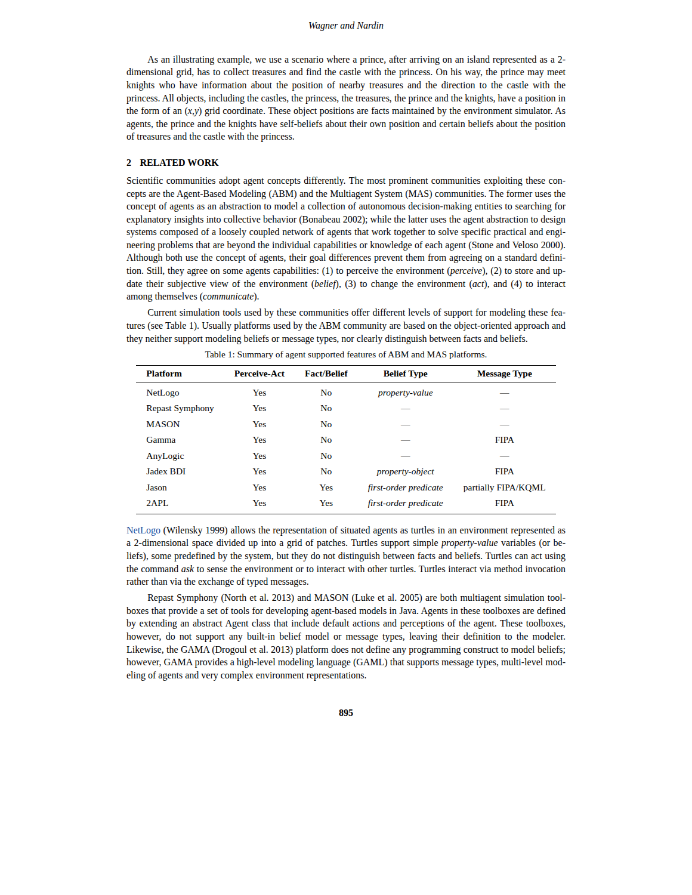Wagner and Nardin
As an illustrating example, we use a scenario where a prince, after arriving on an island represented as a 2-dimensional grid, has to collect treasures and find the castle with the princess. On his way, the prince may meet knights who have information about the position of nearby treasures and the direction to the castle with the princess. All objects, including the castles, the princess, the treasures, the prince and the knights, have a position in the form of an (x,y) grid coordinate. These object positions are facts maintained by the environment simulator. As agents, the prince and the knights have self-beliefs about their own position and certain beliefs about the position of treasures and the castle with the princess.
2 RELATED WORK
Scientific communities adopt agent concepts differently. The most prominent communities exploiting these concepts are the Agent-Based Modeling (ABM) and the Multiagent System (MAS) communities. The former uses the concept of agents as an abstraction to model a collection of autonomous decision-making entities to searching for explanatory insights into collective behavior (Bonabeau 2002); while the latter uses the agent abstraction to design systems composed of a loosely coupled network of agents that work together to solve specific practical and engineering problems that are beyond the individual capabilities or knowledge of each agent (Stone and Veloso 2000). Although both use the concept of agents, their goal differences prevent them from agreeing on a standard definition. Still, they agree on some agents capabilities: (1) to perceive the environment (perceive), (2) to store and update their subjective view of the environment (belief), (3) to change the environment (act), and (4) to interact among themselves (communicate).
Current simulation tools used by these communities offer different levels of support for modeling these features (see Table 1). Usually platforms used by the ABM community are based on the object-oriented approach and they neither support modeling beliefs or message types, nor clearly distinguish between facts and beliefs.
Table 1: Summary of agent supported features of ABM and MAS platforms.
| Platform | Perceive-Act | Fact/Belief | Belief Type | Message Type |
| --- | --- | --- | --- | --- |
| NetLogo | Yes | No | property-value | — |
| Repast Symphony | Yes | No | — | — |
| MASON | Yes | No | — | — |
| Gamma | Yes | No | — | FIPA |
| AnyLogic | Yes | No | — | — |
| Jadex BDI | Yes | No | property-object | FIPA |
| Jason | Yes | Yes | first-order predicate | partially FIPA/KQML |
| 2APL | Yes | Yes | first-order predicate | FIPA |
NetLogo (Wilensky 1999) allows the representation of situated agents as turtles in an environment represented as a 2-dimensional space divided up into a grid of patches. Turtles support simple property-value variables (or beliefs), some predefined by the system, but they do not distinguish between facts and beliefs. Turtles can act using the command ask to sense the environment or to interact with other turtles. Turtles interact via method invocation rather than via the exchange of typed messages.
Repast Symphony (North et al. 2013) and MASON (Luke et al. 2005) are both multiagent simulation toolboxes that provide a set of tools for developing agent-based models in Java. Agents in these toolboxes are defined by extending an abstract Agent class that include default actions and perceptions of the agent. These toolboxes, however, do not support any built-in belief model or message types, leaving their definition to the modeler. Likewise, the GAMA (Drogoul et al. 2013) platform does not define any programming construct to model beliefs; however, GAMA provides a high-level modeling language (GAML) that supports message types, multi-level modeling of agents and very complex environment representations.
895